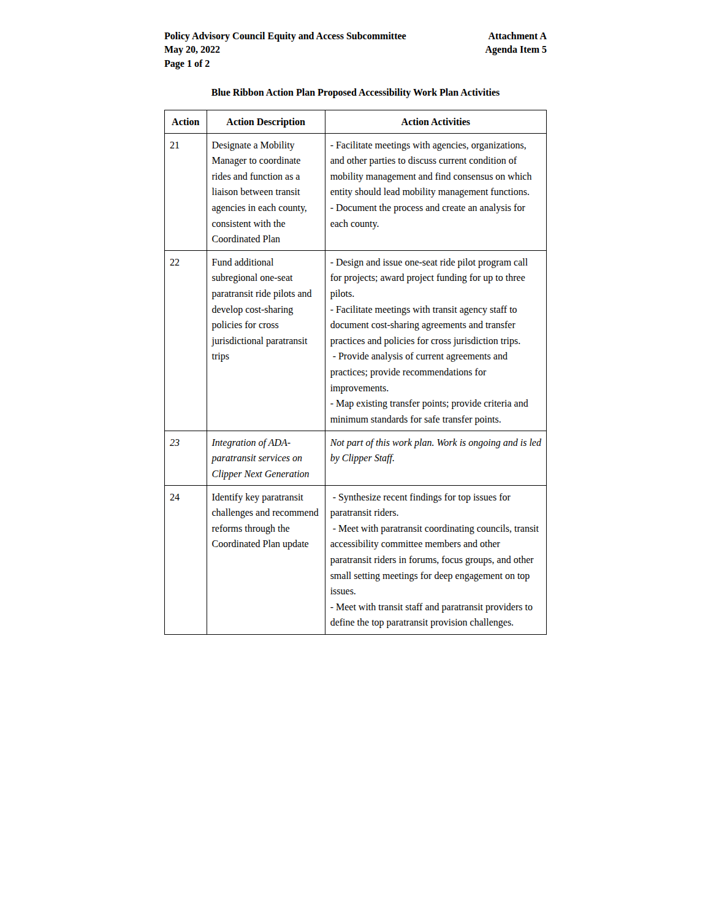Policy Advisory Council Equity and Access Subcommittee
May 20, 2022
Page 1 of 2
Attachment A
Agenda Item 5
Blue Ribbon Action Plan Proposed Accessibility Work Plan Activities
| Action | Action Description | Action Activities |
| --- | --- | --- |
| 21 | Designate a Mobility Manager to coordinate rides and function as a liaison between transit agencies in each county, consistent with the Coordinated Plan | - Facilitate meetings with agencies, organizations, and other parties to discuss current condition of mobility management and find consensus on which entity should lead mobility management functions. - Document the process and create an analysis for each county. |
| 22 | Fund additional subregional one-seat paratransit ride pilots and develop cost-sharing policies for cross jurisdictional paratransit trips | - Design and issue one-seat ride pilot program call for projects; award project funding for up to three pilots. - Facilitate meetings with transit agency staff to document cost-sharing agreements and transfer practices and policies for cross jurisdiction trips. - Provide analysis of current agreements and practices; provide recommendations for improvements. - Map existing transfer points; provide criteria and minimum standards for safe transfer points. |
| 23 | Integration of ADA-paratransit services on Clipper Next Generation | Not part of this work plan. Work is ongoing and is led by Clipper Staff. |
| 24 | Identify key paratransit challenges and recommend reforms through the Coordinated Plan update | - Synthesize recent findings for top issues for paratransit riders. - Meet with paratransit coordinating councils, transit accessibility committee members and other paratransit riders in forums, focus groups, and other small setting meetings for deep engagement on top issues. - Meet with transit staff and paratransit providers to define the top paratransit provision challenges. |